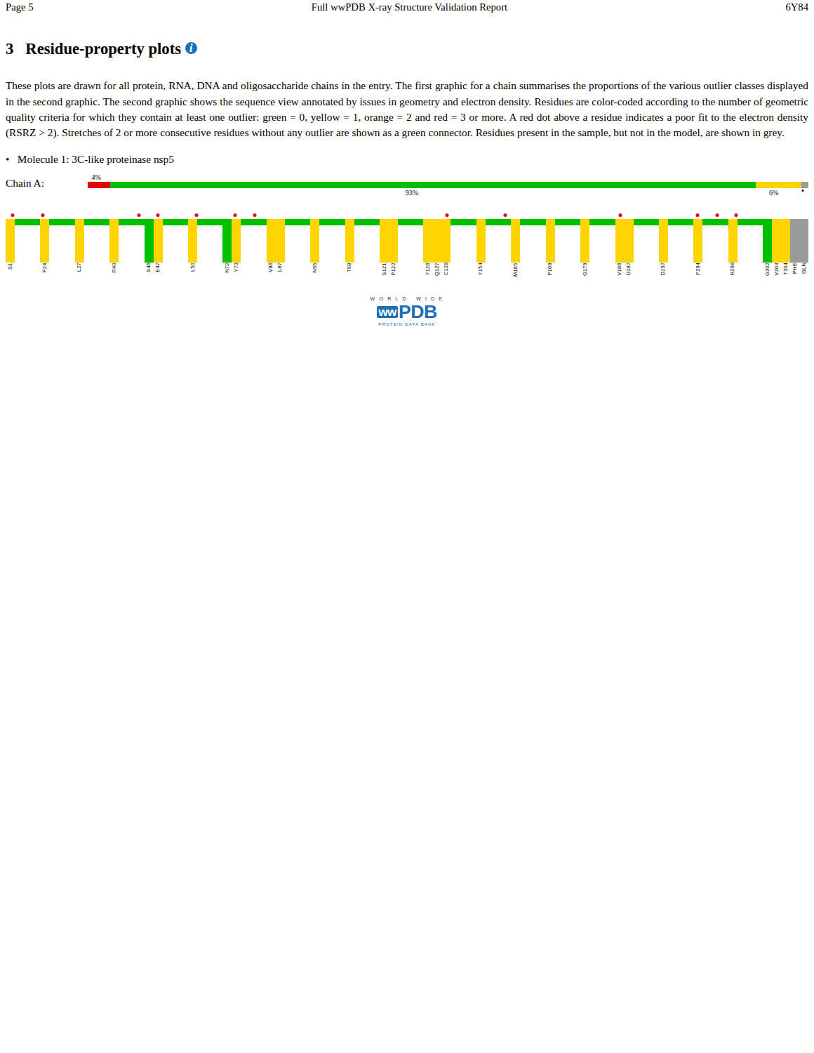Page 5
Full wwPDB X-ray Structure Validation Report
6Y84
3 Residue-property plots i
These plots are drawn for all protein, RNA, DNA and oligosaccharide chains in the entry. The first graphic for a chain summarises the proportions of the various outlier classes displayed in the second graphic. The second graphic shows the sequence view annotated by issues in geometry and electron density. Residues are color-coded according to the number of geometric quality criteria for which they contain at least one outlier: green = 0, yellow = 1, orange = 2 and red = 3 or more. A red dot above a residue indicates a poor fit to the electron density (RSRZ > 2). Stretches of 2 or more consecutive residues without any outlier are shown as a green connector. Residues present in the sample, but not in the model, are shown in grey.
Molecule 1: 3C-like proteinase nsp5
Chain A:
4%
93% 6%
S1
F24
L27
R40
S46
E47
L50
N72
Y73
V86
L87
N95
T98
S121
P122
Y126
Q127
C128
Y154
M165
P168
G179
V186
D187
D197
F294
R298
G302
V303
T304
PHE
GLN
W O R L D W I D E
ww PDB
PROTEIN DATA BANK